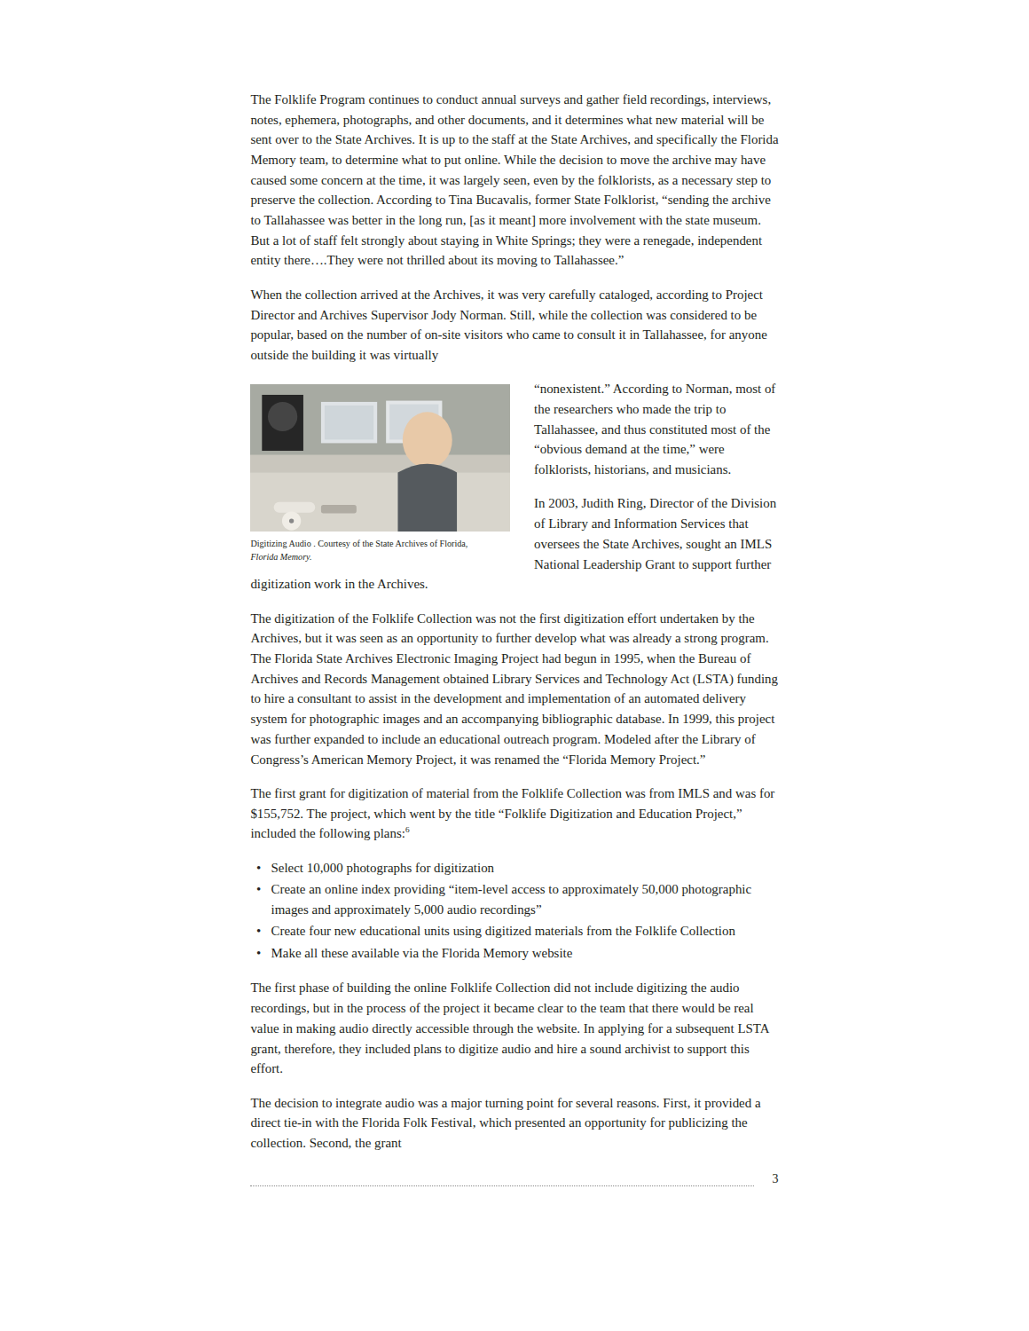The Folklife Program continues to conduct annual surveys and gather field recordings, interviews, notes, ephemera, photographs, and other documents, and it determines what new material will be sent over to the State Archives. It is up to the staff at the State Archives, and specifically the Florida Memory team, to determine what to put online. While the decision to move the archive may have caused some concern at the time, it was largely seen, even by the folklorists, as a necessary step to preserve the collection. According to Tina Bucavalis, former State Folklorist, “sending the archive to Tallahassee was better in the long run, [as it meant] more involvement with the state museum. But a lot of staff felt strongly about staying in White Springs; they were a renegade, independent entity there….They were not thrilled about its moving to Tallahassee.”
When the collection arrived at the Archives, it was very carefully cataloged, according to Project Director and Archives Supervisor Jody Norman. Still, while the collection was considered to be popular, based on the number of on-site visitors who came to consult it in Tallahassee, for anyone outside the building it was virtually
Digitizing Audio . Courtesy of the State Archives of Florida,
Florida Memory.
“nonexistent.” According to Norman, most of the researchers who made the trip to Tallahassee, and thus constituted most of the “obvious demand at the time,” were folklorists, historians, and musicians.
In 2003, Judith Ring, Director of the Division of Library and Information Services that oversees the State Archives, sought an IMLS National Leadership Grant to support further digitization work in the Archives.
The digitization of the Folklife Collection was not the first digitization effort undertaken by the Archives, but it was seen as an opportunity to further develop what was already a strong program. The Florida State Archives Electronic Imaging Project had begun in 1995, when the Bureau of Archives and Records Management obtained Library Services and Technology Act (LSTA) funding to hire a consultant to assist in the development and implementation of an automated delivery system for photographic images and an accompanying bibliographic database. In 1999, this project was further expanded to include an educational outreach program. Modeled after the Library of Congress’s American Memory Project, it was renamed the “Florida Memory Project.”
The first grant for digitization of material from the Folklife Collection was from IMLS and was for $155,752. The project, which went by the title “Folklife Digitization and Education Project,” included the following plans:6
Select 10,000 photographs for digitization
Create an online index providing “item-level access to approximately 50,000 photographic images and approximately 5,000 audio recordings”
Create four new educational units using digitized materials from the Folklife Collection
Make all these available via the Florida Memory website
The first phase of building the online Folklife Collection did not include digitizing the audio recordings, but in the process of the project it became clear to the team that there would be real value in making audio directly accessible through the website. In applying for a subsequent LSTA grant, therefore, they included plans to digitize audio and hire a sound archivist to support this effort.
The decision to integrate audio was a major turning point for several reasons. First, it provided a direct tie-in with the Florida Folk Festival, which presented an opportunity for publicizing the collection. Second, the grant
3